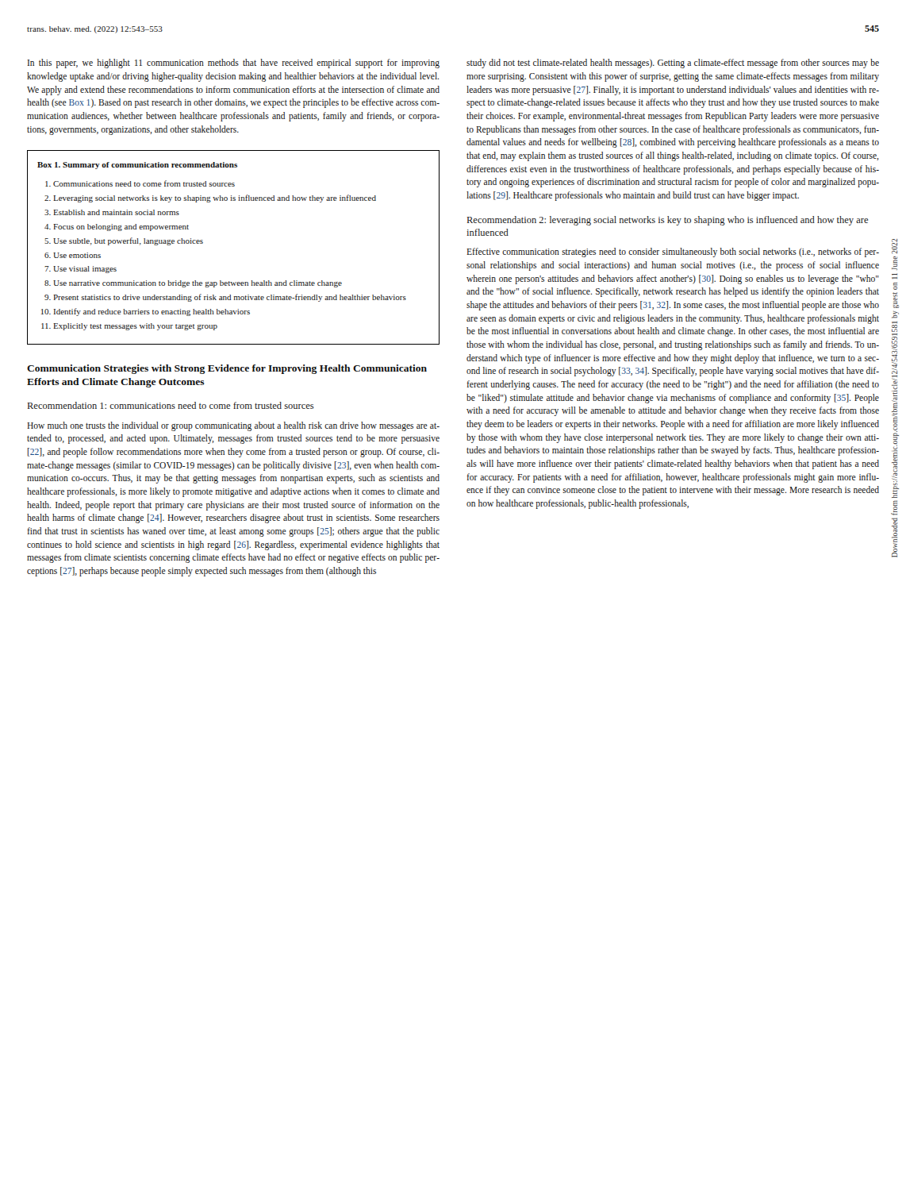trans. behav. med. (2022) 12:543–553
545
Downloaded from https://academic.oup.com/tbm/article/12/4/543/6591581 by guest on 11 June 2022
In this paper, we highlight 11 communication methods that have received empirical support for improving knowledge uptake and/or driving higher-quality decision making and healthier behaviors at the individual level. We apply and extend these recommendations to inform communication efforts at the intersection of climate and health (see Box 1). Based on past research in other domains, we expect the principles to be effective across communication audiences, whether between healthcare professionals and patients, family and friends, or corporations, governments, organizations, and other stakeholders.
Box 1. Summary of communication recommendations
Communications need to come from trusted sources
Leveraging social networks is key to shaping who is influenced and how they are influenced
Establish and maintain social norms
Focus on belonging and empowerment
Use subtle, but powerful, language choices
Use emotions
Use visual images
Use narrative communication to bridge the gap between health and climate change
Present statistics to drive understanding of risk and motivate climate-friendly and healthier behaviors
Identify and reduce barriers to enacting health behaviors
Explicitly test messages with your target group
Communication Strategies with Strong Evidence for Improving Health Communication Efforts and Climate Change Outcomes
Recommendation 1: communications need to come from trusted sources
How much one trusts the individual or group communicating about a health risk can drive how messages are attended to, processed, and acted upon. Ultimately, messages from trusted sources tend to be more persuasive [22], and people follow recommendations more when they come from a trusted person or group. Of course, climate-change messages (similar to COVID-19 messages) can be politically divisive [23], even when health communication co-occurs. Thus, it may be that getting messages from nonpartisan experts, such as scientists and healthcare professionals, is more likely to promote mitigative and adaptive actions when it comes to climate and health. Indeed, people report that primary care physicians are their most trusted source of information on the health harms of climate change [24]. However, researchers disagree about trust in scientists. Some researchers find that trust in scientists has waned over time, at least among some groups [25]; others argue that the public continues to hold science and scientists in high regard [26]. Regardless, experimental evidence highlights that messages from climate scientists concerning climate effects have had no effect or negative effects on public perceptions [27], perhaps because people simply expected such messages from them (although this
study did not test climate-related health messages). Getting a climate-effect message from other sources may be more surprising. Consistent with this power of surprise, getting the same climate-effects messages from military leaders was more persuasive [27]. Finally, it is important to understand individuals' values and identities with respect to climate-change-related issues because it affects who they trust and how they use trusted sources to make their choices. For example, environmental-threat messages from Republican Party leaders were more persuasive to Republicans than messages from other sources. In the case of healthcare professionals as communicators, fundamental values and needs for wellbeing [28], combined with perceiving healthcare professionals as a means to that end, may explain them as trusted sources of all things health-related, including on climate topics. Of course, differences exist even in the trustworthiness of healthcare professionals, and perhaps especially because of history and ongoing experiences of discrimination and structural racism for people of color and marginalized populations [29]. Healthcare professionals who maintain and build trust can have bigger impact.
Recommendation 2: leveraging social networks is key to shaping who is influenced and how they are influenced
Effective communication strategies need to consider simultaneously both social networks (i.e., networks of personal relationships and social interactions) and human social motives (i.e., the process of social influence wherein one person's attitudes and behaviors affect another's) [30]. Doing so enables us to leverage the "who" and the "how" of social influence. Specifically, network research has helped us identify the opinion leaders that shape the attitudes and behaviors of their peers [31, 32]. In some cases, the most influential people are those who are seen as domain experts or civic and religious leaders in the community. Thus, healthcare professionals might be the most influential in conversations about health and climate change. In other cases, the most influential are those with whom the individual has close, personal, and trusting relationships such as family and friends. To understand which type of influencer is more effective and how they might deploy that influence, we turn to a second line of research in social psychology [33, 34]. Specifically, people have varying social motives that have different underlying causes. The need for accuracy (the need to be "right") and the need for affiliation (the need to be "liked") stimulate attitude and behavior change via mechanisms of compliance and conformity [35]. People with a need for accuracy will be amenable to attitude and behavior change when they receive facts from those they deem to be leaders or experts in their networks. People with a need for affiliation are more likely influenced by those with whom they have close interpersonal network ties. They are more likely to change their own attitudes and behaviors to maintain those relationships rather than be swayed by facts. Thus, healthcare professionals will have more influence over their patients' climate-related healthy behaviors when that patient has a need for accuracy. For patients with a need for affiliation, however, healthcare professionals might gain more influence if they can convince someone close to the patient to intervene with their message. More research is needed on how healthcare professionals, public-health professionals,